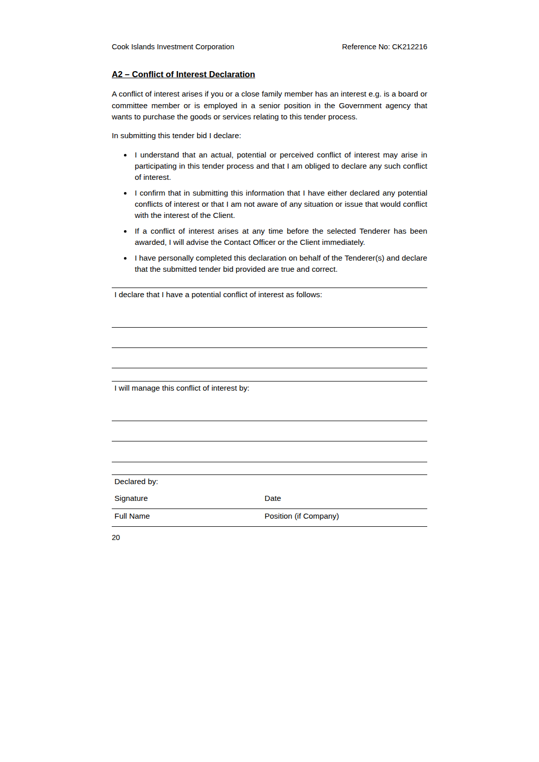Cook Islands Investment Corporation Reference No: CK212216
A2 – Conflict of Interest Declaration
A conflict of interest arises if you or a close family member has an interest e.g. is a board or committee member or is employed in a senior position in the Government agency that wants to purchase the goods or services relating to this tender process.
In submitting this tender bid I declare:
I understand that an actual, potential or perceived conflict of interest may arise in participating in this tender process and that I am obliged to declare any such conflict of interest.
I confirm that in submitting this information that I have either declared any potential conflicts of interest or that I am not aware of any situation or issue that would conflict with the interest of the Client.
If a conflict of interest arises at any time before the selected Tenderer has been awarded, I will advise the Contact Officer or the Client immediately.
I have personally completed this declaration on behalf of the Tenderer(s) and declare that the submitted tender bid provided are true and correct.
I declare that I have a potential conflict of interest as follows:
I will manage this conflict of interest by:
Declared by:
Signature
Date
Full Name
Position (if Company)
20